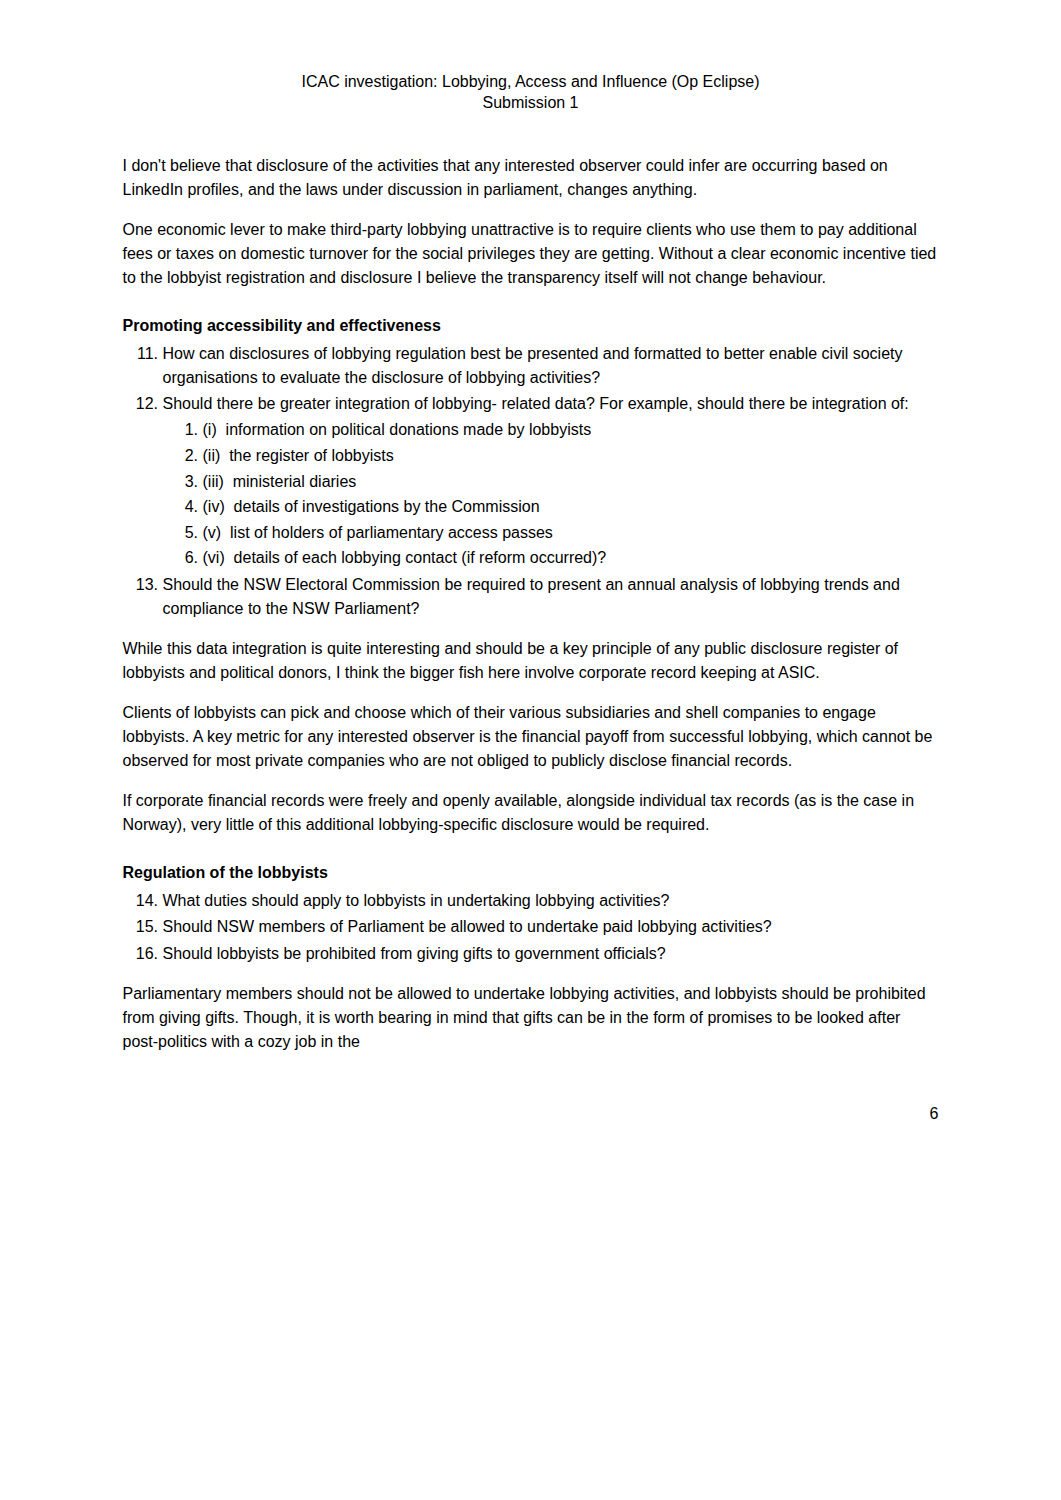ICAC investigation: Lobbying, Access and Influence (Op Eclipse) Submission 1
I don't believe that disclosure of the activities that any interested observer could infer are occurring based on LinkedIn profiles, and the laws under discussion in parliament, changes anything.
One economic lever to make third-party lobbying unattractive is to require clients who use them to pay additional fees or taxes on domestic turnover for the social privileges they are getting. Without a clear economic incentive tied to the lobbyist registration and disclosure I believe the transparency itself will not change behaviour.
Promoting accessibility and effectiveness
How can disclosures of lobbying regulation best be presented and formatted to better enable civil society organisations to evaluate the disclosure of lobbying activities?
Should there be greater integration of lobbying- related data? For example, should there be integration of:
(i) information on political donations made by lobbyists
(ii) the register of lobbyists
(iii) ministerial diaries
(iv) details of investigations by the Commission
(v) list of holders of parliamentary access passes
(vi) details of each lobbying contact (if reform occurred)?
Should the NSW Electoral Commission be required to present an annual analysis of lobbying trends and compliance to the NSW Parliament?
While this data integration is quite interesting and should be a key principle of any public disclosure register of lobbyists and political donors, I think the bigger fish here involve corporate record keeping at ASIC.
Clients of lobbyists can pick and choose which of their various subsidiaries and shell companies to engage lobbyists. A key metric for any interested observer is the financial payoff from successful lobbying, which cannot be observed for most private companies who are not obliged to publicly disclose financial records.
If corporate financial records were freely and openly available, alongside individual tax records (as is the case in Norway), very little of this additional lobbying-specific disclosure would be required.
Regulation of the lobbyists
What duties should apply to lobbyists in undertaking lobbying activities?
Should NSW members of Parliament be allowed to undertake paid lobbying activities?
Should lobbyists be prohibited from giving gifts to government officials?
Parliamentary members should not be allowed to undertake lobbying activities, and lobbyists should be prohibited from giving gifts. Though, it is worth bearing in mind that gifts can be in the form of promises to be looked after post-politics with a cozy job in the
6